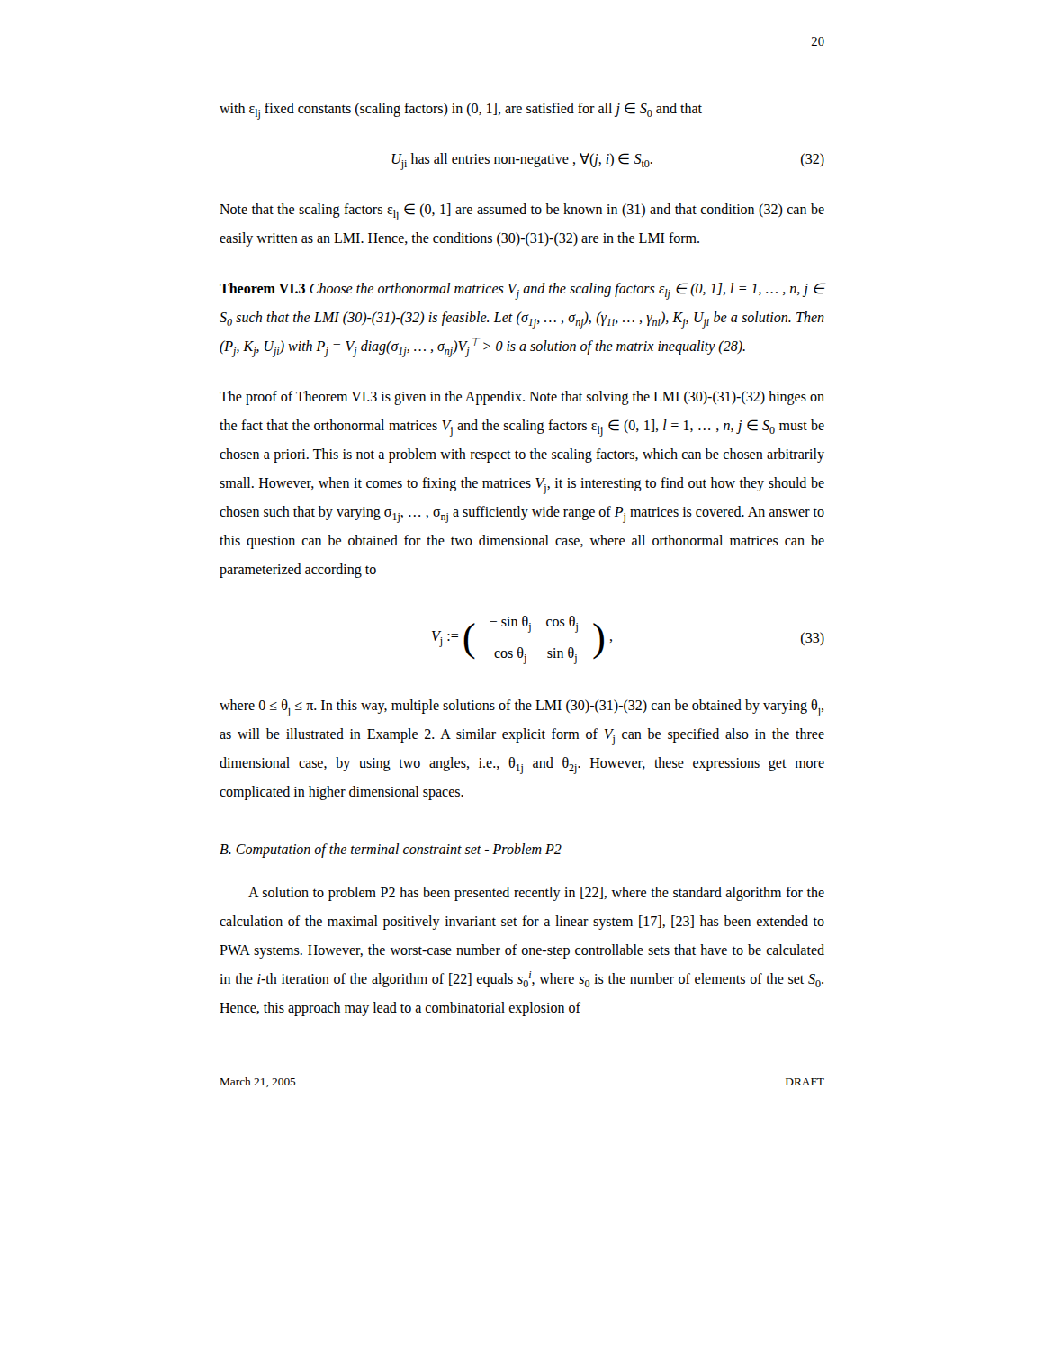20
with εlj fixed constants (scaling factors) in (0, 1], are satisfied for all j ∈ S0 and that
Uji has all entries non-negative , ∀(j, i) ∈ St0. (32)
Note that the scaling factors εlj ∈ (0, 1] are assumed to be known in (31) and that condition (32) can be easily written as an LMI. Hence, the conditions (30)-(31)-(32) are in the LMI form.
Theorem VI.3 Choose the orthonormal matrices Vj and the scaling factors εlj ∈ (0, 1], l = 1, … , n, j ∈ S0 such that the LMI (30)-(31)-(32) is feasible. Let (σ1j, … , σnj), (γ1i, … , γni), Kj, Uji be a solution. Then (Pj, Kj, Uji) with Pj = Vj diag(σ1j, … , σnj)Vj⊤ > 0 is a solution of the matrix inequality (28).
The proof of Theorem VI.3 is given in the Appendix. Note that solving the LMI (30)-(31)-(32) hinges on the fact that the orthonormal matrices Vj and the scaling factors εlj ∈ (0, 1], l = 1, … , n, j ∈ S0 must be chosen a priori. This is not a problem with respect to the scaling factors, which can be chosen arbitrarily small. However, when it comes to fixing the matrices Vj, it is interesting to find out how they should be chosen such that by varying σ1j, … , σnj a sufficiently wide range of Pj matrices is covered. An answer to this question can be obtained for the two dimensional case, where all orthonormal matrices can be parameterized according to
Vj := (
| − sin θ j | cos θ j |
| cos θ j | sin θ j |
) , (33)
where 0 ≤ θj ≤ π. In this way, multiple solutions of the LMI (30)-(31)-(32) can be obtained by varying θj, as will be illustrated in Example 2. A similar explicit form of Vj can be specified also in the three dimensional case, by using two angles, i.e., θ1j and θ2j. However, these expressions get more complicated in higher dimensional spaces.
B. Computation of the terminal constraint set - Problem P2
A solution to problem P2 has been presented recently in [22], where the standard algorithm for the calculation of the maximal positively invariant set for a linear system [17], [23] has been extended to PWA systems. However, the worst-case number of one-step controllable sets that have to be calculated in the i-th iteration of the algorithm of [22] equals s0i, where s0 is the number of elements of the set S0. Hence, this approach may lead to a combinatorial explosion of
March 21, 2005 DRAFT